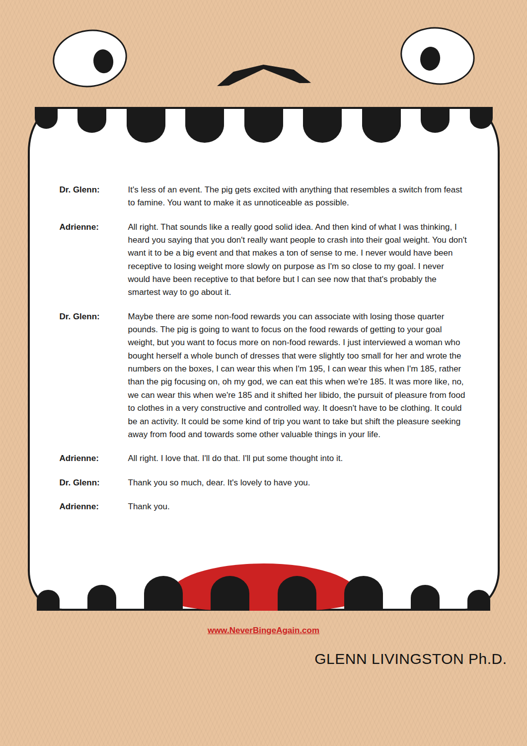Dr. Glenn:
It's less of an event. The pig gets excited with anything that resembles a switch from feast to famine. You want to make it as unnoticeable as possible.
Adrienne:
All right. That sounds like a really good solid idea. And then kind of what I was thinking, I heard you saying that you don't really want people to crash into their goal weight. You don't want it to be a big event and that makes a ton of sense to me. I never would have been receptive to losing weight more slowly on purpose as I'm so close to my goal. I never would have been receptive to that before but I can see now that that's probably the smartest way to go about it.
Dr. Glenn:
Maybe there are some non-food rewards you can associate with losing those quarter pounds. The pig is going to want to focus on the food rewards of getting to your goal weight, but you want to focus more on non-food rewards. I just interviewed a woman who bought herself a whole bunch of dresses that were slightly too small for her and wrote the numbers on the boxes, I can wear this when I'm 195, I can wear this when I'm 185, rather than the pig focusing on, oh my god, we can eat this when we're 185. It was more like, no, we can wear this when we're 185 and it shifted her libido, the pursuit of pleasure from food to clothes in a very constructive and controlled way. It doesn't have to be clothing. It could be an activity. It could be some kind of trip you want to take but shift the pleasure seeking away from food and towards some other valuable things in your life.
Adrienne:
All right. I love that. I'll do that. I'll put some thought into it.
Dr. Glenn:
Thank you so much, dear. It's lovely to have you.
Adrienne:
Thank you.
www.NeverBingeAgain.com
GLENN LIVINGSTON Ph.D.